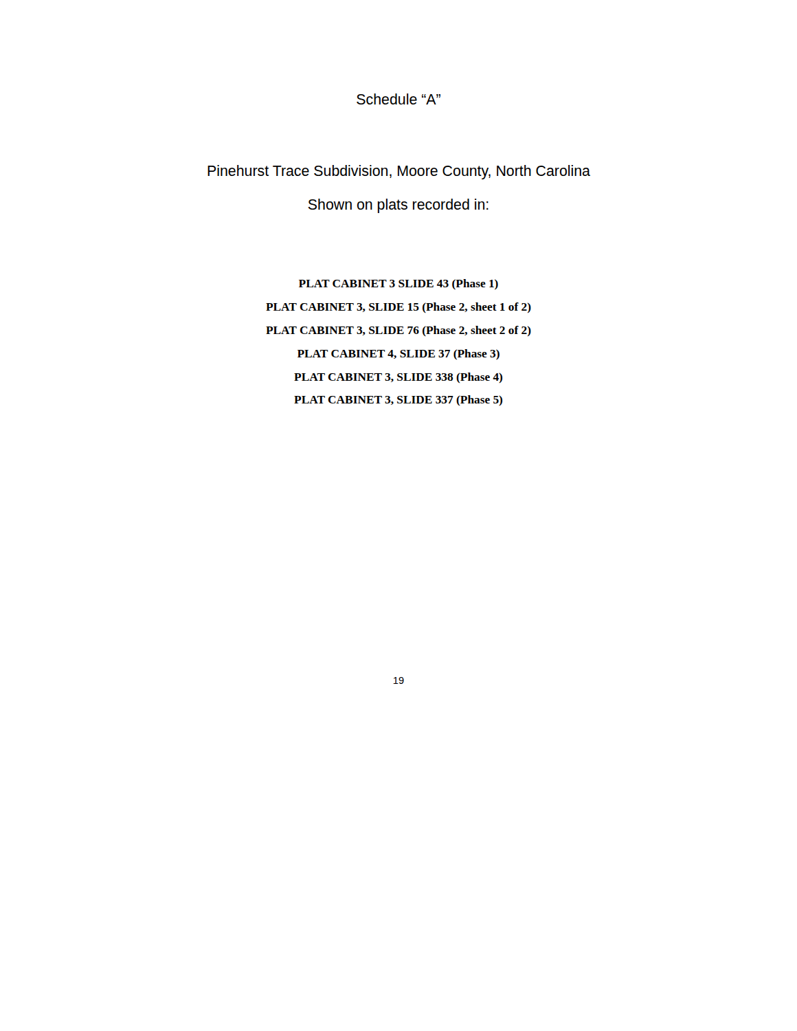Schedule “A”
Pinehurst Trace Subdivision, Moore County, North Carolina
Shown on plats recorded in:
PLAT CABINET 3 SLIDE 43 (Phase 1)
PLAT CABINET 3, SLIDE 15 (Phase 2, sheet 1 of 2)
PLAT CABINET 3, SLIDE 76 (Phase 2, sheet 2 of 2)
PLAT CABINET 4, SLIDE 37 (Phase 3)
PLAT CABINET 3, SLIDE 338 (Phase 4)
PLAT CABINET 3, SLIDE 337 (Phase 5)
19